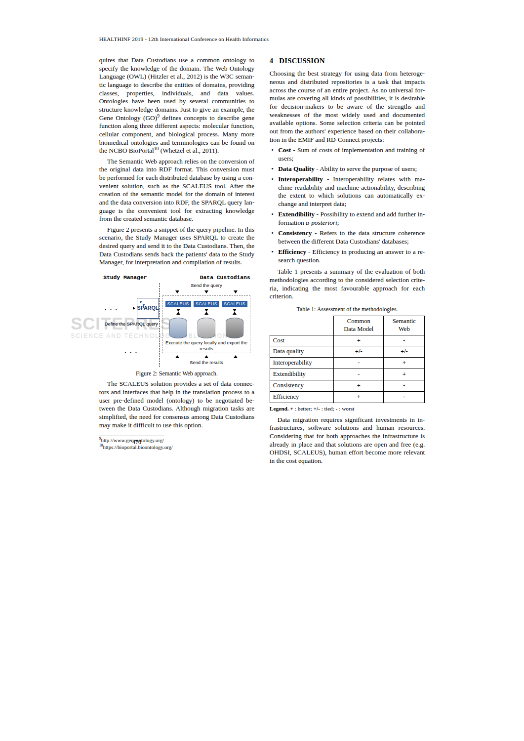SCITEPRESSSCIENCE AND TECHNOLOGY PUBLICATIONS
HEALTHINF 2019 - 12th International Conference on Health Informatics
quires that Data Custodians use a common ontology to specify the knowledge of the domain. The Web Ontology Language (OWL) (Hitzler et al., 2012) is the W3C semantic language to describe the entities of domains, providing classes, properties, individuals, and data values. Ontologies have been used by several communities to structure knowledge domains. Just to give an example, the Gene Ontology (GO)9 defines concepts to describe gene function along three different aspects: molecular function, cellular component, and biological process. Many more biomedical ontologies and terminologies can be found on the NCBO BioPortal10 (Whetzel et al., 2011).
The Semantic Web approach relies on the conversion of the original data into RDF format. This conversion must be performed for each distributed database by using a convenient solution, such as the SCALEUS tool. After the creation of the semantic model for the domain of interest and the data conversion into RDF, the SPARQL query language is the convenient tool for extracting knowledge from the created semantic database.
Figure 2 presents a snippet of the query pipeline. In this scenario, the Study Manager uses SPARQL to create the desired query and send it to the Data Custodians. Then, the Data Custodians sends back the patients' data to the Study Manager, for interpretation and compilation of results.
Study Manager Data Custodians
...
SPARQL
Define the SPARQL query
...
Send the query
SCALEUS
SCALEUS
SCALEUS
Execute the query locally and export the results
Send the results
Figure 2: Semantic Web approach.
The SCALEUS solution provides a set of data connectors and interfaces that help in the translation process to a user pre-defined model (ontology) to be negotiated between the Data Custodians. Although migration tasks are simplified, the need for consensus among Data Custodians may make it difficult to use this option.
9http://www.geneontology.org/
10https://bioportal.bioontology.org/
4 DISCUSSION
Choosing the best strategy for using data from heterogeneous and distributed repositories is a task that impacts across the course of an entire project. As no universal formulas are covering all kinds of possibilities, it is desirable for decision-makers to be aware of the strengths and weaknesses of the most widely used and documented available options. Some selection criteria can be pointed out from the authors' experience based on their collaboration in the EMIF and RD-Connect projects:
Cost - Sum of costs of implementation and training of users;
Data Quality - Ability to serve the purpose of users;
Interoperability - Interoperability relates with machine-readability and machine-actionability, describing the extent to which solutions can automatically exchange and interpret data;
Extendibility - Possibility to extend and add further information a-posteriori;
Consistency - Refers to the data structure coherence between the different Data Custodians' databases;
Efficiency - Efficiency in producing an answer to a research question.
Table 1 presents a summary of the evaluation of both methodologies according to the considered selection criteria, indicating the most favourable approach for each criterion.
Table 1: Assessment of the methodologies.
| | Common Data Model | Semantic Web |
| --- | --- | --- |
| Cost | + | - |
| Data quality | +/- | +/- |
| Interoperability | - | + |
| Extendibility | - | + |
| Consistency | + | - |
| Efficiency | + | - |
Legend. + : better; +/- : tied; - : worst
Data migration requires significant investments in infrastructures, software solutions and human resources. Considering that for both approaches the infrastructure is already in place and that solutions are open and free (e.g. OHDSI, SCALEUS), human effort become more relevant in the cost equation.
470